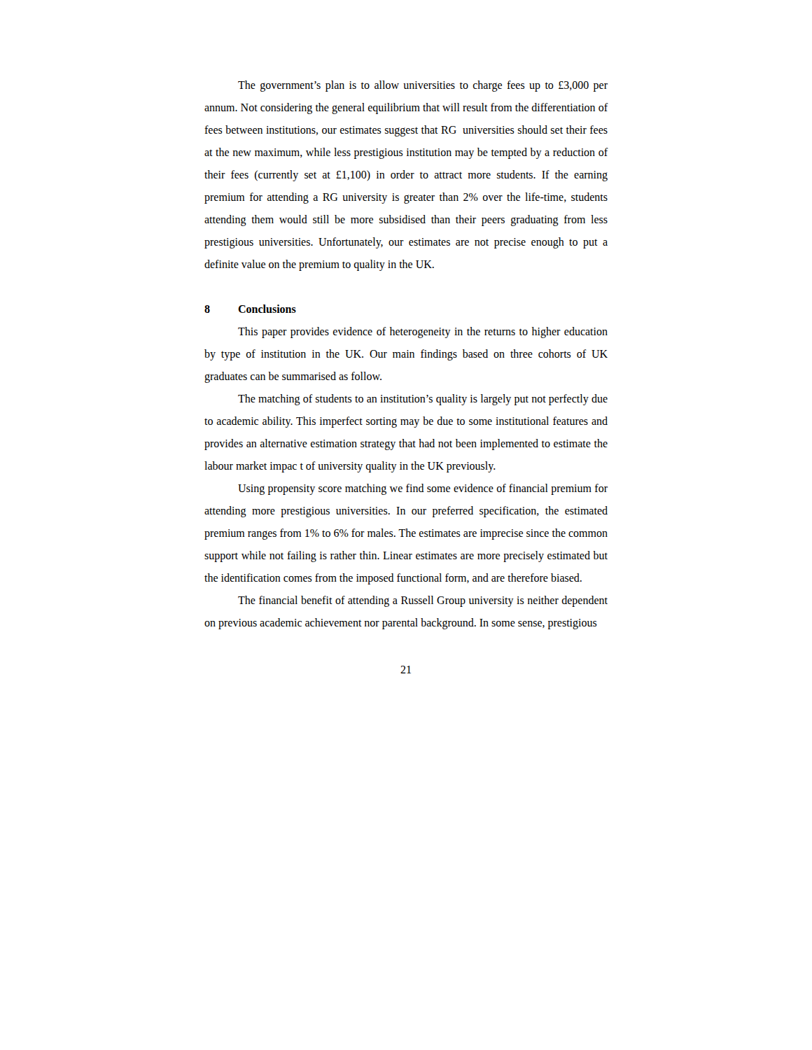The government’s plan is to allow universities to charge fees up to £3,000 per annum. Not considering the general equilibrium that will result from the differentiation of fees between institutions, our estimates suggest that RG universities should set their fees at the new maximum, while less prestigious institution may be tempted by a reduction of their fees (currently set at £1,100) in order to attract more students. If the earning premium for attending a RG university is greater than 2% over the life-time, students attending them would still be more subsidised than their peers graduating from less prestigious universities. Unfortunately, our estimates are not precise enough to put a definite value on the premium to quality in the UK.
8 Conclusions
This paper provides evidence of heterogeneity in the returns to higher education by type of institution in the UK. Our main findings based on three cohorts of UK graduates can be summarised as follow.
The matching of students to an institution’s quality is largely put not perfectly due to academic ability. This imperfect sorting may be due to some institutional features and provides an alternative estimation strategy that had not been implemented to estimate the labour market impac t of university quality in the UK previously.
Using propensity score matching we find some evidence of financial premium for attending more prestigious universities. In our preferred specification, the estimated premium ranges from 1% to 6% for males. The estimates are imprecise since the common support while not failing is rather thin. Linear estimates are more precisely estimated but the identification comes from the imposed functional form, and are therefore biased.
The financial benefit of attending a Russell Group university is neither dependent on previous academic achievement nor parental background. In some sense, prestigious
21